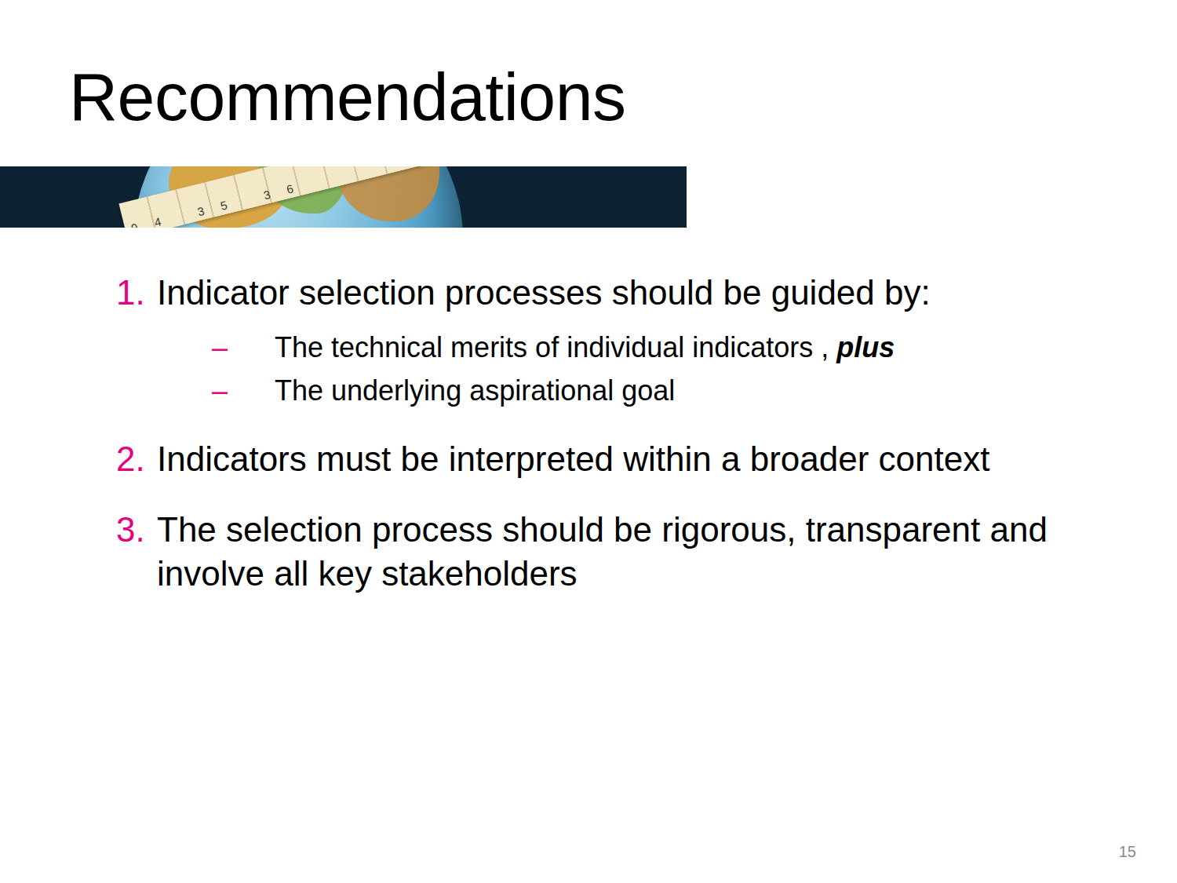Recommendations
94 35 36
Indicator selection processes should be guided by:
The technical merits of individual indicators , plus
The underlying aspirational goal
Indicators must be interpreted within a broader context
The selection process should be rigorous, transparent and involve all key stakeholders
15